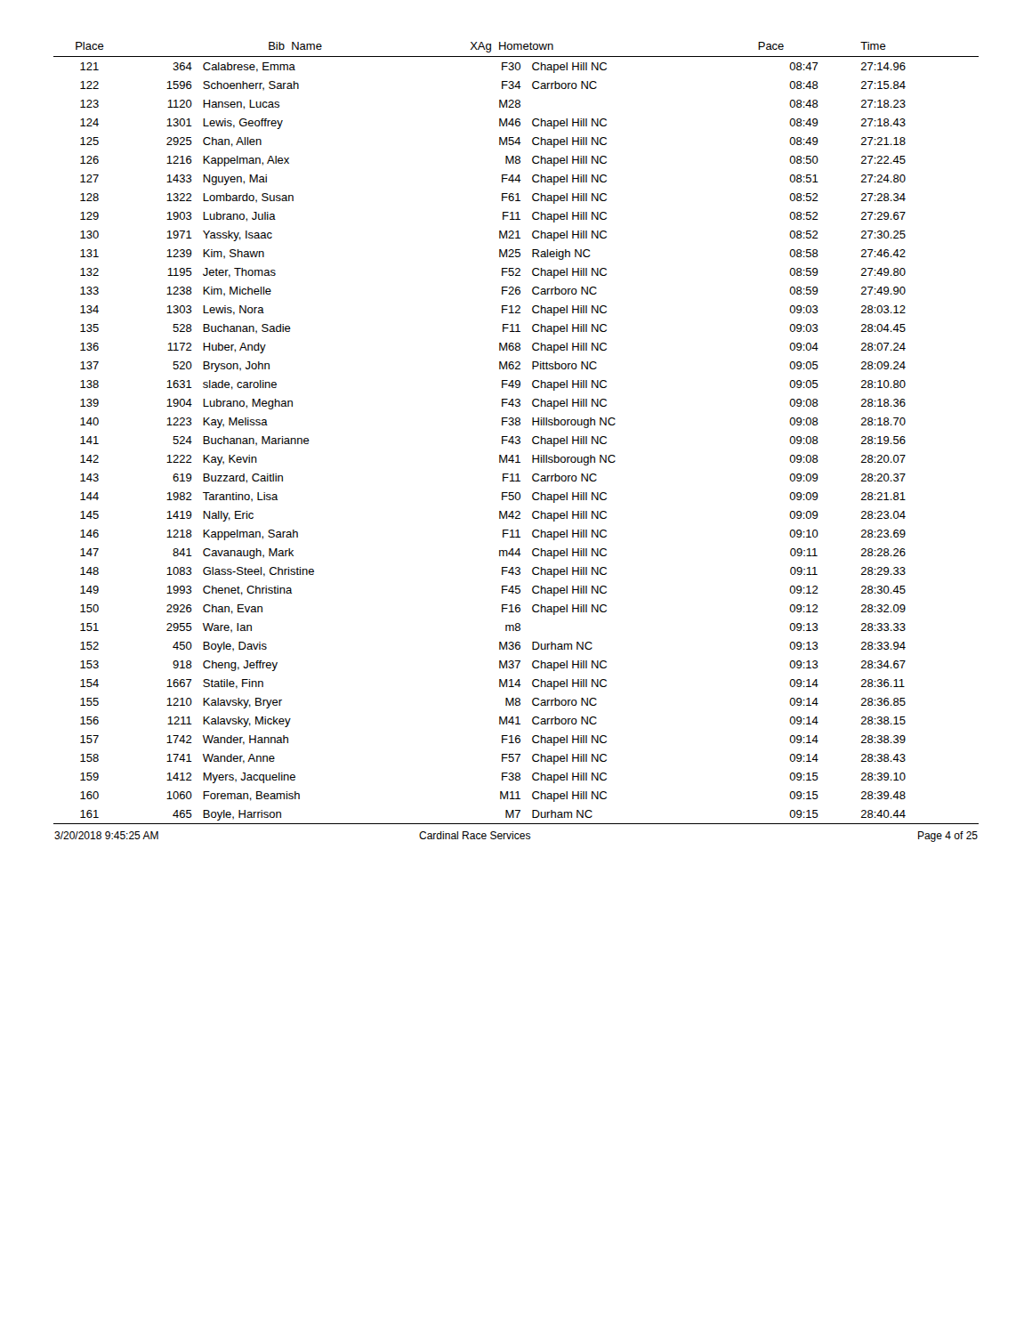| Place | Bib Name | XAg Hometown | Pace | Time |
| --- | --- | --- | --- | --- |
| 121 | 364 | Calabrese, Emma | F30 | Chapel Hill NC | 08:47 | 27:14.96 |
| 122 | 1596 | Schoenherr, Sarah | F34 | Carrboro NC | 08:48 | 27:15.84 |
| 123 | 1120 | Hansen, Lucas | M28 | | 08:48 | 27:18.23 |
| 124 | 1301 | Lewis, Geoffrey | M46 | Chapel Hill NC | 08:49 | 27:18.43 |
| 125 | 2925 | Chan, Allen | M54 | Chapel Hill NC | 08:49 | 27:21.18 |
| 126 | 1216 | Kappelman, Alex | M8 | Chapel Hill NC | 08:50 | 27:22.45 |
| 127 | 1433 | Nguyen, Mai | F44 | Chapel Hill NC | 08:51 | 27:24.80 |
| 128 | 1322 | Lombardo, Susan | F61 | Chapel Hill NC | 08:52 | 27:28.34 |
| 129 | 1903 | Lubrano, Julia | F11 | Chapel Hill NC | 08:52 | 27:29.67 |
| 130 | 1971 | Yassky, Isaac | M21 | Chapel Hill NC | 08:52 | 27:30.25 |
| 131 | 1239 | Kim, Shawn | M25 | Raleigh NC | 08:58 | 27:46.42 |
| 132 | 1195 | Jeter, Thomas | F52 | Chapel Hill NC | 08:59 | 27:49.80 |
| 133 | 1238 | Kim, Michelle | F26 | Carrboro NC | 08:59 | 27:49.90 |
| 134 | 1303 | Lewis, Nora | F12 | Chapel Hill NC | 09:03 | 28:03.12 |
| 135 | 528 | Buchanan, Sadie | F11 | Chapel Hill NC | 09:03 | 28:04.45 |
| 136 | 1172 | Huber, Andy | M68 | Chapel Hill NC | 09:04 | 28:07.24 |
| 137 | 520 | Bryson, John | M62 | Pittsboro NC | 09:05 | 28:09.24 |
| 138 | 1631 | slade, caroline | F49 | Chapel Hill NC | 09:05 | 28:10.80 |
| 139 | 1904 | Lubrano, Meghan | F43 | Chapel Hill NC | 09:08 | 28:18.36 |
| 140 | 1223 | Kay, Melissa | F38 | Hillsborough NC | 09:08 | 28:18.70 |
| 141 | 524 | Buchanan, Marianne | F43 | Chapel Hill NC | 09:08 | 28:19.56 |
| 142 | 1222 | Kay, Kevin | M41 | Hillsborough NC | 09:08 | 28:20.07 |
| 143 | 619 | Buzzard, Caitlin | F11 | Carrboro NC | 09:09 | 28:20.37 |
| 144 | 1982 | Tarantino, Lisa | F50 | Chapel Hill NC | 09:09 | 28:21.81 |
| 145 | 1419 | Nally, Eric | M42 | Chapel Hill NC | 09:09 | 28:23.04 |
| 146 | 1218 | Kappelman, Sarah | F11 | Chapel Hill NC | 09:10 | 28:23.69 |
| 147 | 841 | Cavanaugh, Mark | m44 | Chapel Hill NC | 09:11 | 28:28.26 |
| 148 | 1083 | Glass-Steel, Christine | F43 | Chapel Hill NC | 09:11 | 28:29.33 |
| 149 | 1993 | Chenet, Christina | F45 | Chapel Hill NC | 09:12 | 28:30.45 |
| 150 | 2926 | Chan, Evan | F16 | Chapel Hill NC | 09:12 | 28:32.09 |
| 151 | 2955 | Ware, Ian | m8 | | 09:13 | 28:33.33 |
| 152 | 450 | Boyle, Davis | M36 | Durham NC | 09:13 | 28:33.94 |
| 153 | 918 | Cheng, Jeffrey | M37 | Chapel Hill NC | 09:13 | 28:34.67 |
| 154 | 1667 | Statile, Finn | M14 | Chapel Hill NC | 09:14 | 28:36.11 |
| 155 | 1210 | Kalavsky, Bryer | M8 | Carrboro NC | 09:14 | 28:36.85 |
| 156 | 1211 | Kalavsky, Mickey | M41 | Carrboro NC | 09:14 | 28:38.15 |
| 157 | 1742 | Wander, Hannah | F16 | Chapel Hill NC | 09:14 | 28:38.39 |
| 158 | 1741 | Wander, Anne | F57 | Chapel Hill NC | 09:14 | 28:38.43 |
| 159 | 1412 | Myers, Jacqueline | F38 | Chapel Hill NC | 09:15 | 28:39.10 |
| 160 | 1060 | Foreman, Beamish | M11 | Chapel Hill NC | 09:15 | 28:39.48 |
| 161 | 465 | Boyle, Harrison | M7 | Durham NC | 09:15 | 28:40.44 |
| 3/20/2018 9:45:25 AM | Cardinal Race Services | Page 4 of 25 |